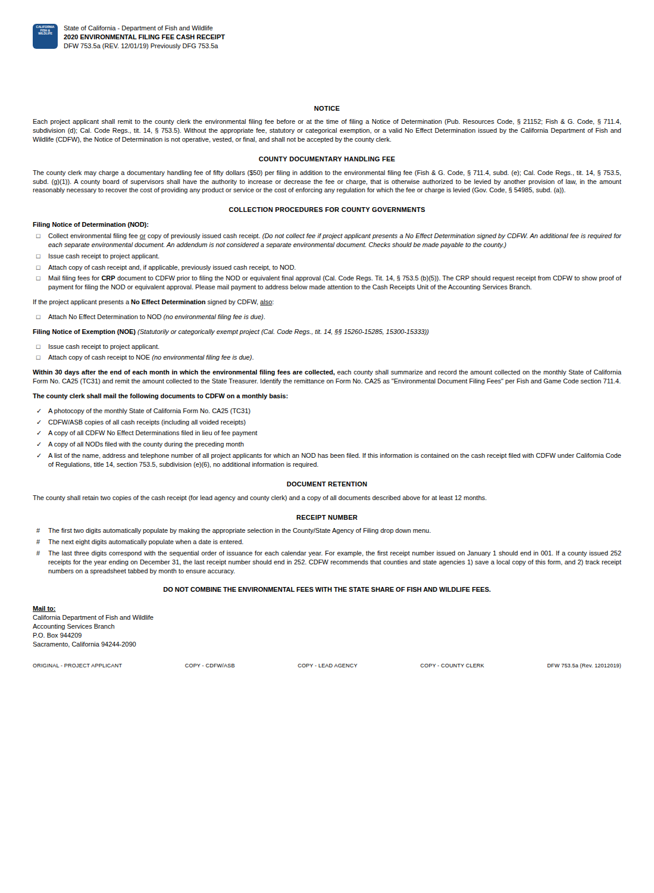CALIFORNIA FISH & WILDLIFE
State of California - Department of Fish and Wildlife
2020 ENVIRONMENTAL FILING FEE CASH RECEIPT
DFW 753.5a (REV. 12/01/19) Previously DFG 753.5a
NOTICE
Each project applicant shall remit to the county clerk the environmental filing fee before or at the time of filing a Notice of Determination (Pub. Resources Code, § 21152; Fish & G. Code, § 711.4, subdivision (d); Cal. Code Regs., tit. 14, § 753.5). Without the appropriate fee, statutory or categorical exemption, or a valid No Effect Determination issued by the California Department of Fish and Wildlife (CDFW), the Notice of Determination is not operative, vested, or final, and shall not be accepted by the county clerk.
COUNTY DOCUMENTARY HANDLING FEE
The county clerk may charge a documentary handling fee of fifty dollars ($50) per filing in addition to the environmental filing fee (Fish & G. Code, § 711.4, subd. (e); Cal. Code Regs., tit. 14, § 753.5, subd. (g)(1)). A county board of supervisors shall have the authority to increase or decrease the fee or charge, that is otherwise authorized to be levied by another provision of law, in the amount reasonably necessary to recover the cost of providing any product or service or the cost of enforcing any regulation for which the fee or charge is levied (Gov. Code, § 54985, subd. (a)).
COLLECTION PROCEDURES FOR COUNTY GOVERNMENTS
Filing Notice of Determination (NOD):
Collect environmental filing fee or copy of previously issued cash receipt. (Do not collect fee if project applicant presents a No Effect Determination signed by CDFW. An additional fee is required for each separate environmental document. An addendum is not considered a separate environmental document. Checks should be made payable to the county.)
Issue cash receipt to project applicant.
Attach copy of cash receipt and, if applicable, previously issued cash receipt, to NOD.
Mail filing fees for CRP document to CDFW prior to filing the NOD or equivalent final approval (Cal. Code Regs. Tit. 14, § 753.5 (b)(5)). The CRP should request receipt from CDFW to show proof of payment for filing the NOD or equivalent approval. Please mail payment to address below made attention to the Cash Receipts Unit of the Accounting Services Branch.
If the project applicant presents a No Effect Determination signed by CDFW, also:
Attach No Effect Determination to NOD (no environmental filing fee is due).
Filing Notice of Exemption (NOE) (Statutorily or categorically exempt project (Cal. Code Regs., tit. 14, §§ 15260-15285, 15300-15333))
Issue cash receipt to project applicant.
Attach copy of cash receipt to NOE (no environmental filing fee is due).
Within 30 days after the end of each month in which the environmental filing fees are collected, each county shall summarize and record the amount collected on the monthly State of California Form No. CA25 (TC31) and remit the amount collected to the State Treasurer. Identify the remittance on Form No. CA25 as "Environmental Document Filing Fees" per Fish and Game Code section 711.4.
The county clerk shall mail the following documents to CDFW on a monthly basis:
A photocopy of the monthly State of California Form No. CA25 (TC31)
CDFW/ASB copies of all cash receipts (including all voided receipts)
A copy of all CDFW No Effect Determinations filed in lieu of fee payment
A copy of all NODs filed with the county during the preceding month
A list of the name, address and telephone number of all project applicants for which an NOD has been filed. If this information is contained on the cash receipt filed with CDFW under California Code of Regulations, title 14, section 753.5, subdivision (e)(6), no additional information is required.
DOCUMENT RETENTION
The county shall retain two copies of the cash receipt (for lead agency and county clerk) and a copy of all documents described above for at least 12 months.
RECEIPT NUMBER
The first two digits automatically populate by making the appropriate selection in the County/State Agency of Filing drop down menu.
The next eight digits automatically populate when a date is entered.
The last three digits correspond with the sequential order of issuance for each calendar year. For example, the first receipt number issued on January 1 should end in 001. If a county issued 252 receipts for the year ending on December 31, the last receipt number should end in 252. CDFW recommends that counties and state agencies 1) save a local copy of this form, and 2) track receipt numbers on a spreadsheet tabbed by month to ensure accuracy.
DO NOT COMBINE THE ENVIRONMENTAL FEES WITH THE STATE SHARE OF FISH AND WILDLIFE FEES.
Mail to:
California Department of Fish and Wildlife
Accounting Services Branch
P.O. Box 944209
Sacramento, California 94244-2090
ORIGINAL - PROJECT APPLICANT COPY - CDFW/ASB COPY - LEAD AGENCY COPY - COUNTY CLERK DFW 753.5a (Rev. 12012019)